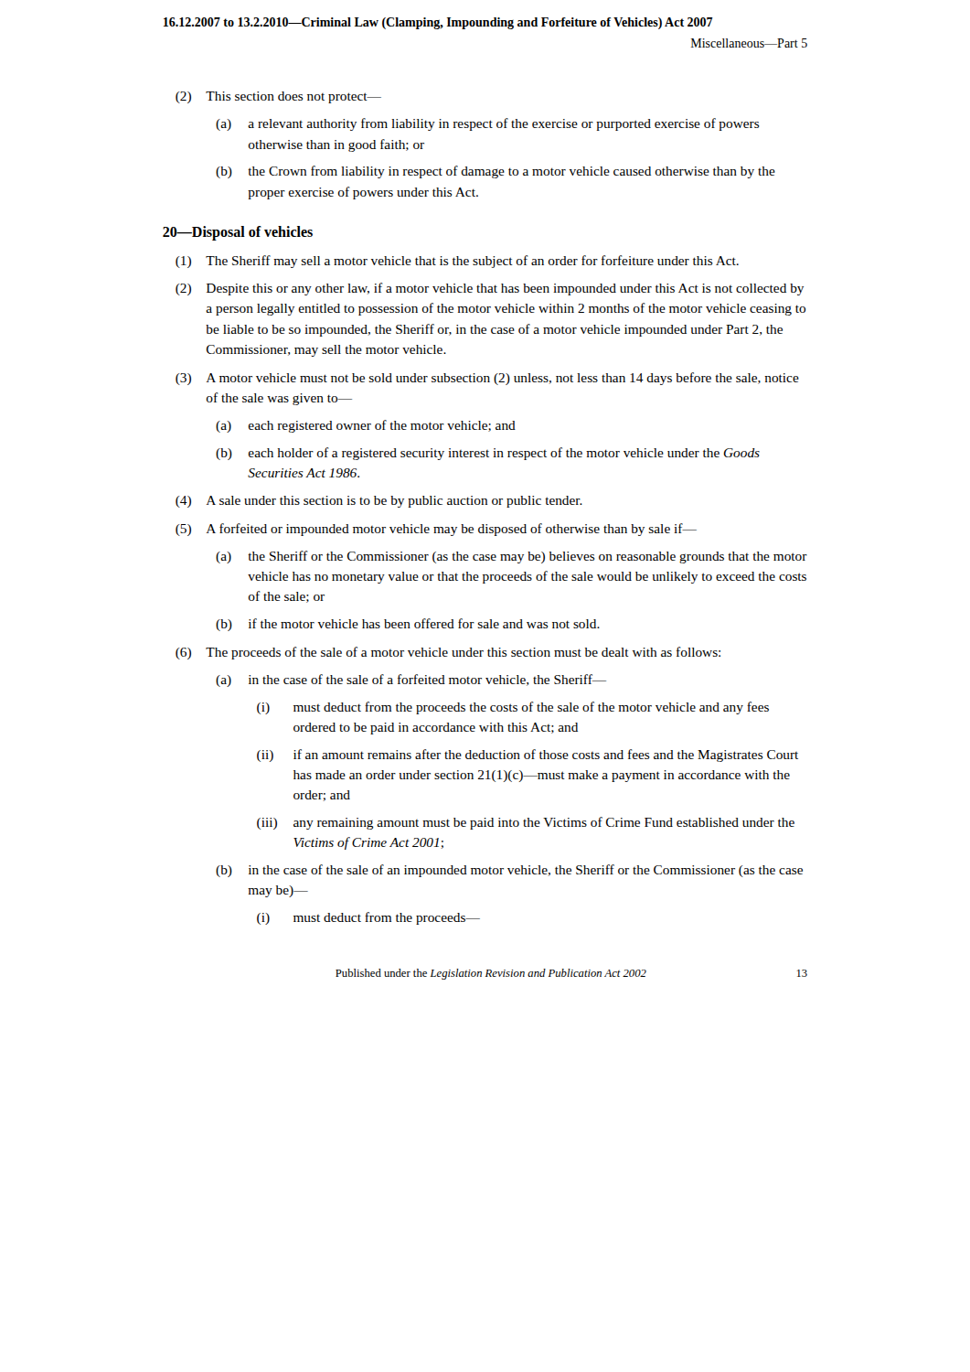16.12.2007 to 13.2.2010—Criminal Law (Clamping, Impounding and Forfeiture of Vehicles) Act 2007
Miscellaneous—Part 5
(2)
This section does not protect—
(a) a relevant authority from liability in respect of the exercise or purported exercise of powers otherwise than in good faith; or
(b) the Crown from liability in respect of damage to a motor vehicle caused otherwise than by the proper exercise of powers under this Act.
20—Disposal of vehicles
(1)
The Sheriff may sell a motor vehicle that is the subject of an order for forfeiture under this Act.
(2)
Despite this or any other law, if a motor vehicle that has been impounded under this Act is not collected by a person legally entitled to possession of the motor vehicle within 2 months of the motor vehicle ceasing to be liable to be so impounded, the Sheriff or, in the case of a motor vehicle impounded under Part 2, the Commissioner, may sell the motor vehicle.
(3)
A motor vehicle must not be sold under subsection (2) unless, not less than 14 days before the sale, notice of the sale was given to—
(a) each registered owner of the motor vehicle; and
(b) each holder of a registered security interest in respect of the motor vehicle under the Goods Securities Act 1986.
(4)
A sale under this section is to be by public auction or public tender.
(5)
A forfeited or impounded motor vehicle may be disposed of otherwise than by sale if—
(a) the Sheriff or the Commissioner (as the case may be) believes on reasonable grounds that the motor vehicle has no monetary value or that the proceeds of the sale would be unlikely to exceed the costs of the sale; or
(b) if the motor vehicle has been offered for sale and was not sold.
(6)
The proceeds of the sale of a motor vehicle under this section must be dealt with as follows:
(a)
in the case of the sale of a forfeited motor vehicle, the Sheriff—
(i) must deduct from the proceeds the costs of the sale of the motor vehicle and any fees ordered to be paid in accordance with this Act; and
(ii) if an amount remains after the deduction of those costs and fees and the Magistrates Court has made an order under section 21(1)(c)—must make a payment in accordance with the order; and
(iii) any remaining amount must be paid into the Victims of Crime Fund established under the Victims of Crime Act 2001;
(b)
in the case of the sale of an impounded motor vehicle, the Sheriff or the Commissioner (as the case may be)—
(i) must deduct from the proceeds—
Published under the Legislation Revision and Publication Act 2002 13